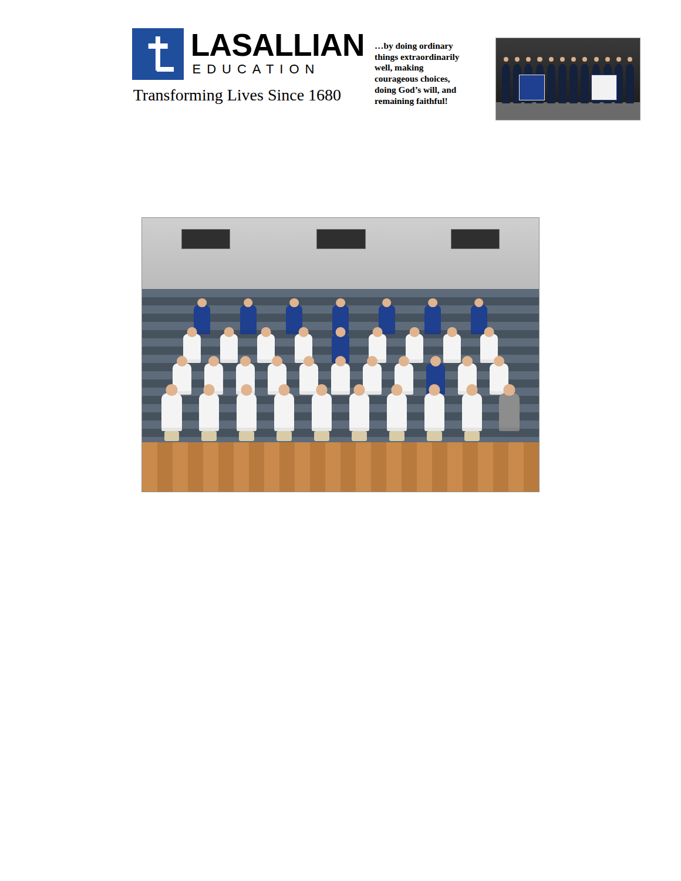LASALLIAN
EDUCATION
Transforming Lives Since 1680
…by doing ordinary things extraordinarily well, making courageous choices, doing God’s will, and remaining faithful!